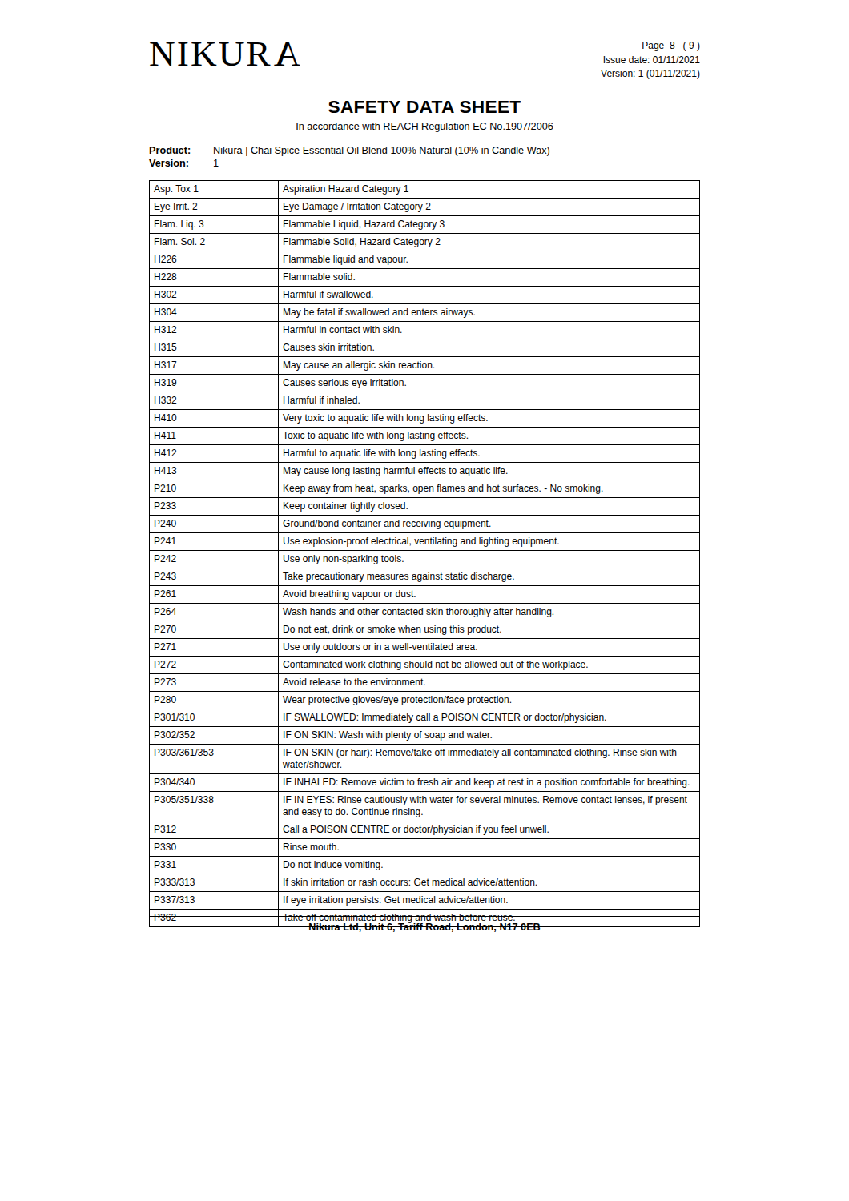NIKURA
Page 8 ( 9 )
Issue date: 01/11/2021
Version: 1 (01/11/2021)
SAFETY DATA SHEET
In accordance with REACH Regulation EC No.1907/2006
Product: Nikura | Chai Spice Essential Oil Blend 100% Natural (10% in Candle Wax)
Version: 1
| Asp. Tox 1 | Aspiration Hazard Category 1 |
| Eye Irrit. 2 | Eye Damage / Irritation Category 2 |
| Flam. Liq. 3 | Flammable Liquid, Hazard Category 3 |
| Flam. Sol. 2 | Flammable Solid, Hazard Category 2 |
| H226 | Flammable liquid and vapour. |
| H228 | Flammable solid. |
| H302 | Harmful if swallowed. |
| H304 | May be fatal if swallowed and enters airways. |
| H312 | Harmful in contact with skin. |
| H315 | Causes skin irritation. |
| H317 | May cause an allergic skin reaction. |
| H319 | Causes serious eye irritation. |
| H332 | Harmful if inhaled. |
| H410 | Very toxic to aquatic life with long lasting effects. |
| H411 | Toxic to aquatic life with long lasting effects. |
| H412 | Harmful to aquatic life with long lasting effects. |
| H413 | May cause long lasting harmful effects to aquatic life. |
| P210 | Keep away from heat, sparks, open flames and hot surfaces. - No smoking. |
| P233 | Keep container tightly closed. |
| P240 | Ground/bond container and receiving equipment. |
| P241 | Use explosion-proof electrical, ventilating and lighting equipment. |
| P242 | Use only non-sparking tools. |
| P243 | Take precautionary measures against static discharge. |
| P261 | Avoid breathing vapour or dust. |
| P264 | Wash hands and other contacted skin thoroughly after handling. |
| P270 | Do not eat, drink or smoke when using this product. |
| P271 | Use only outdoors or in a well-ventilated area. |
| P272 | Contaminated work clothing should not be allowed out of the workplace. |
| P273 | Avoid release to the environment. |
| P280 | Wear protective gloves/eye protection/face protection. |
| P301/310 | IF SWALLOWED: Immediately call a POISON CENTER or doctor/physician. |
| P302/352 | IF ON SKIN: Wash with plenty of soap and water. |
| P303/361/353 | IF ON SKIN (or hair): Remove/take off immediately all contaminated clothing. Rinse skin with water/shower. |
| P304/340 | IF INHALED: Remove victim to fresh air and keep at rest in a position comfortable for breathing. |
| P305/351/338 | IF IN EYES: Rinse cautiously with water for several minutes. Remove contact lenses, if present and easy to do. Continue rinsing. |
| P312 | Call a POISON CENTRE or doctor/physician if you feel unwell. |
| P330 | Rinse mouth. |
| P331 | Do not induce vomiting. |
| P333/313 | If skin irritation or rash occurs: Get medical advice/attention. |
| P337/313 | If eye irritation persists: Get medical advice/attention. |
| P362 | Take off contaminated clothing and wash before reuse. |
Nikura Ltd, Unit 6, Tariff Road, London, N17 0EB